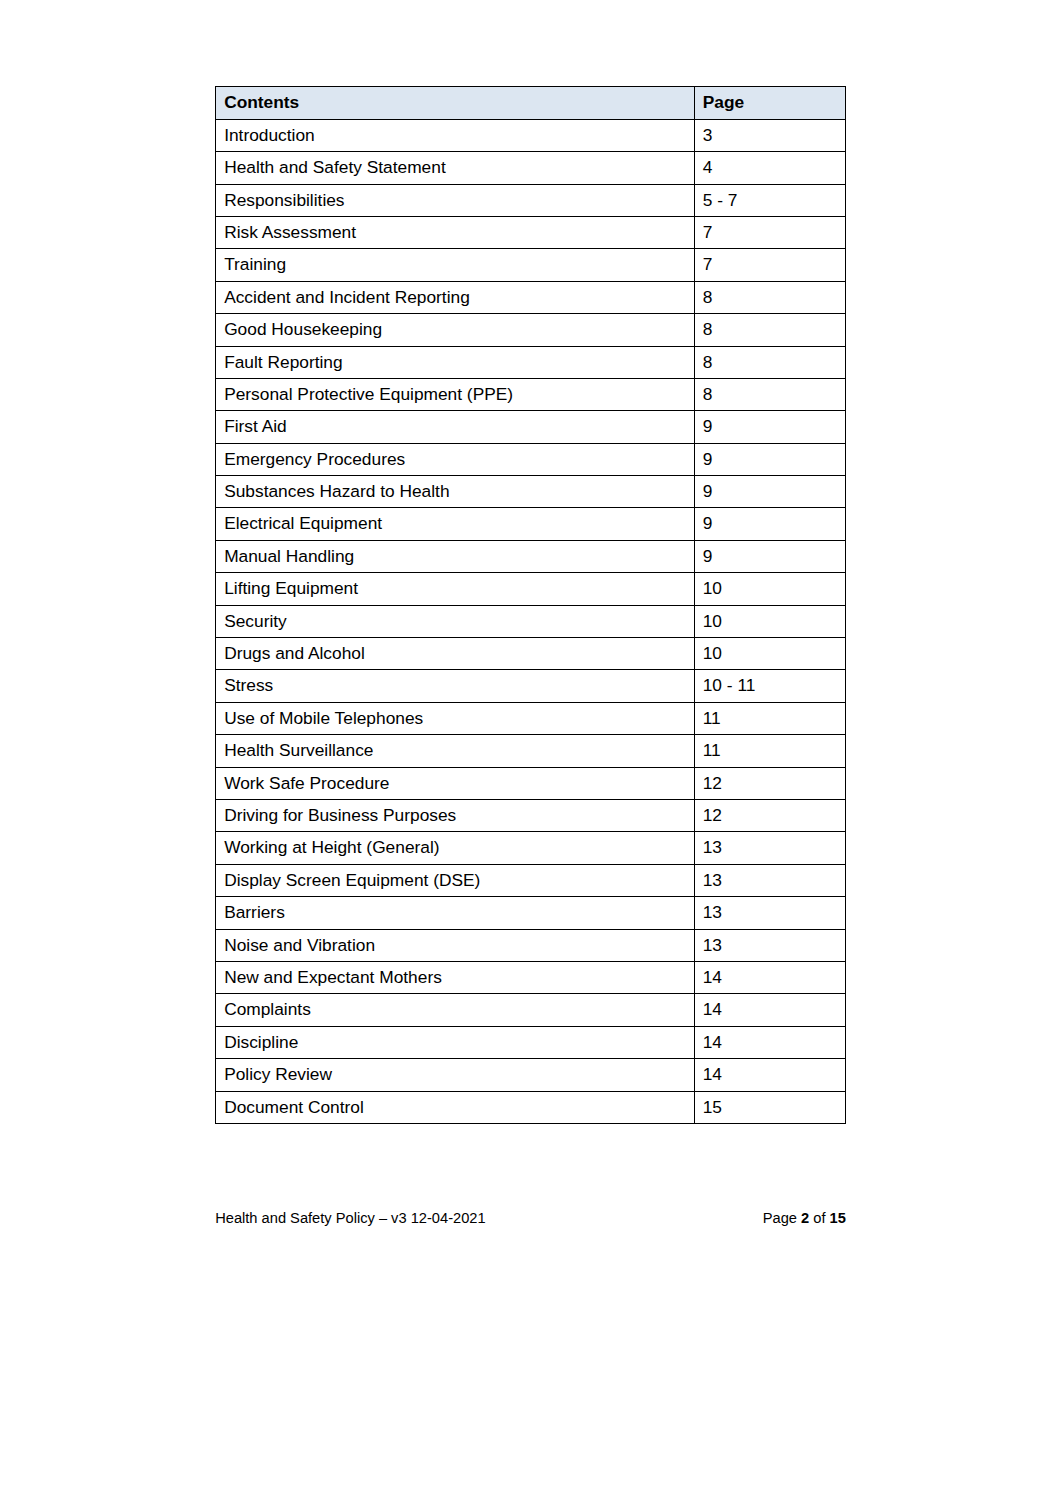| Contents | Page |
| --- | --- |
| Introduction | 3 |
| Health and Safety Statement | 4 |
| Responsibilities | 5 - 7 |
| Risk Assessment | 7 |
| Training | 7 |
| Accident and Incident Reporting | 8 |
| Good Housekeeping | 8 |
| Fault Reporting | 8 |
| Personal Protective Equipment (PPE) | 8 |
| First Aid | 9 |
| Emergency Procedures | 9 |
| Substances Hazard to Health | 9 |
| Electrical Equipment | 9 |
| Manual Handling | 9 |
| Lifting Equipment | 10 |
| Security | 10 |
| Drugs and Alcohol | 10 |
| Stress | 10 - 11 |
| Use of Mobile Telephones | 11 |
| Health Surveillance | 11 |
| Work Safe Procedure | 12 |
| Driving for Business Purposes | 12 |
| Working at Height (General) | 13 |
| Display Screen Equipment (DSE) | 13 |
| Barriers | 13 |
| Noise and Vibration | 13 |
| New and Expectant Mothers | 14 |
| Complaints | 14 |
| Discipline | 14 |
| Policy Review | 14 |
| Document Control | 15 |
Health and Safety Policy – v3 12-04-2021
Page 2 of 15